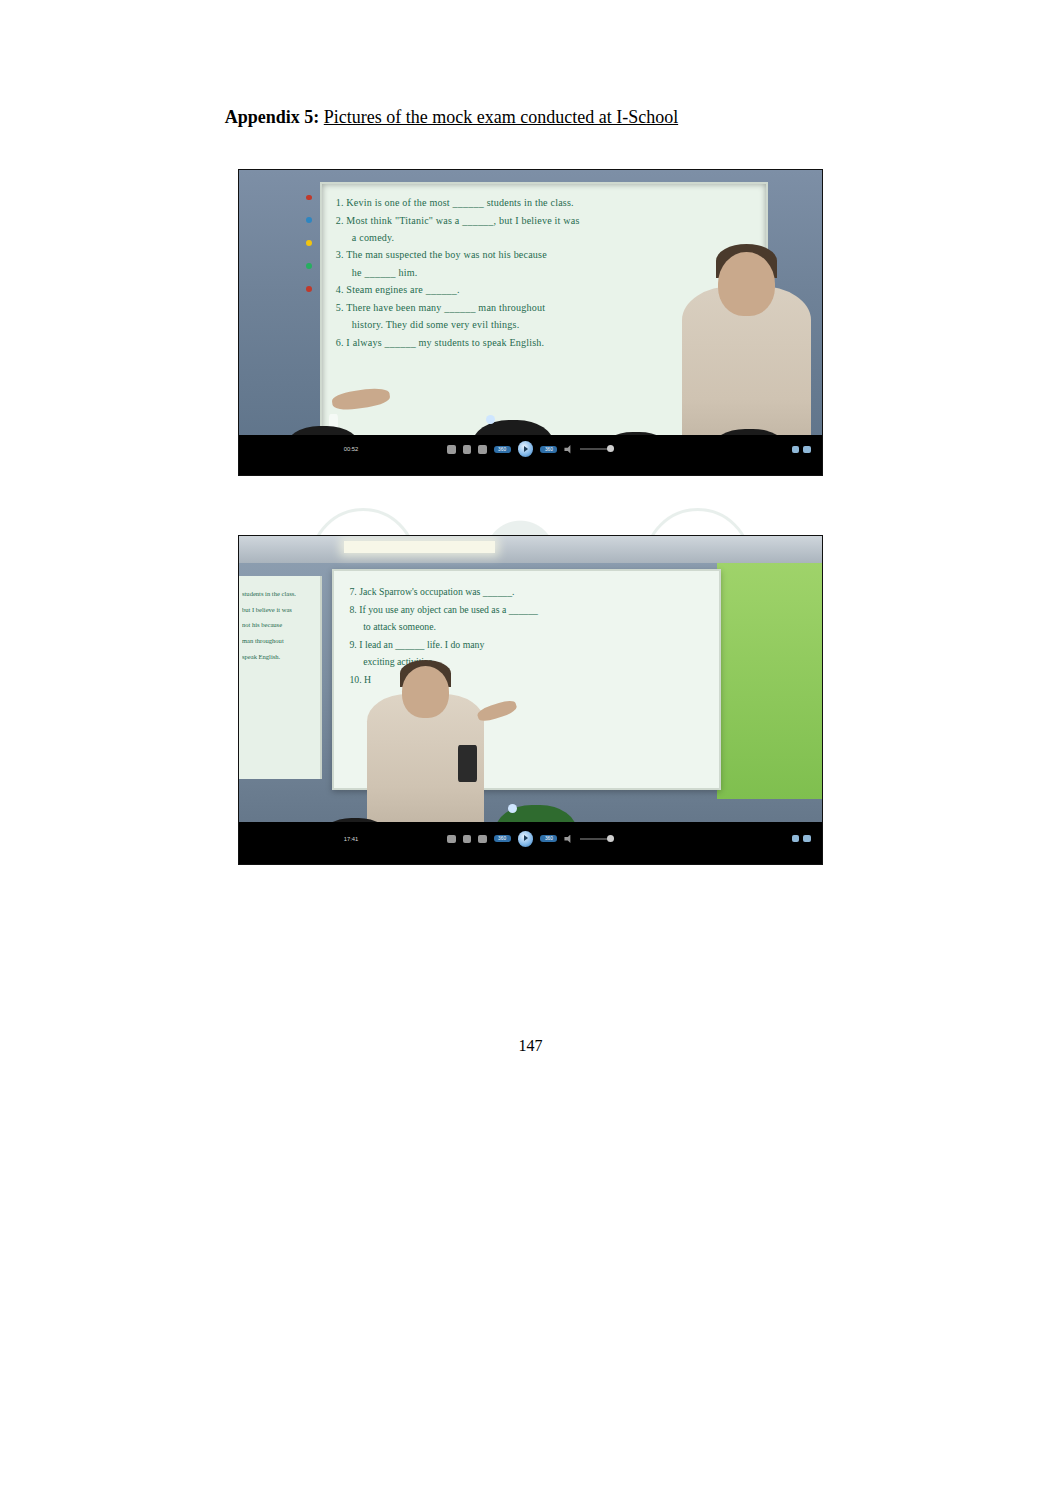Appendix 5: Pictures of the mock exam conducted at I-School
國
學
1. Kevin is one of the most ______ students in the class.
2. Most think "Titanic" was a ______, but I believe it was
a comedy.
3. The man suspected the boy was not his because
he ______ him.
4. Steam engines are ______.
5. There have been many ______ man throughout
history. They did some very evil things.
6. I always ______ my students to speak English.
00:52 360 360
students in the class.
but I believe it was
not his because
man throughout
speak English.
7. Jack Sparrow's occupation was ______.
8. If you use any object can be used as a ______
to attack someone.
9. I lead an ______ life. I do many
exciting activities.
10. H
17:41 360 360
147